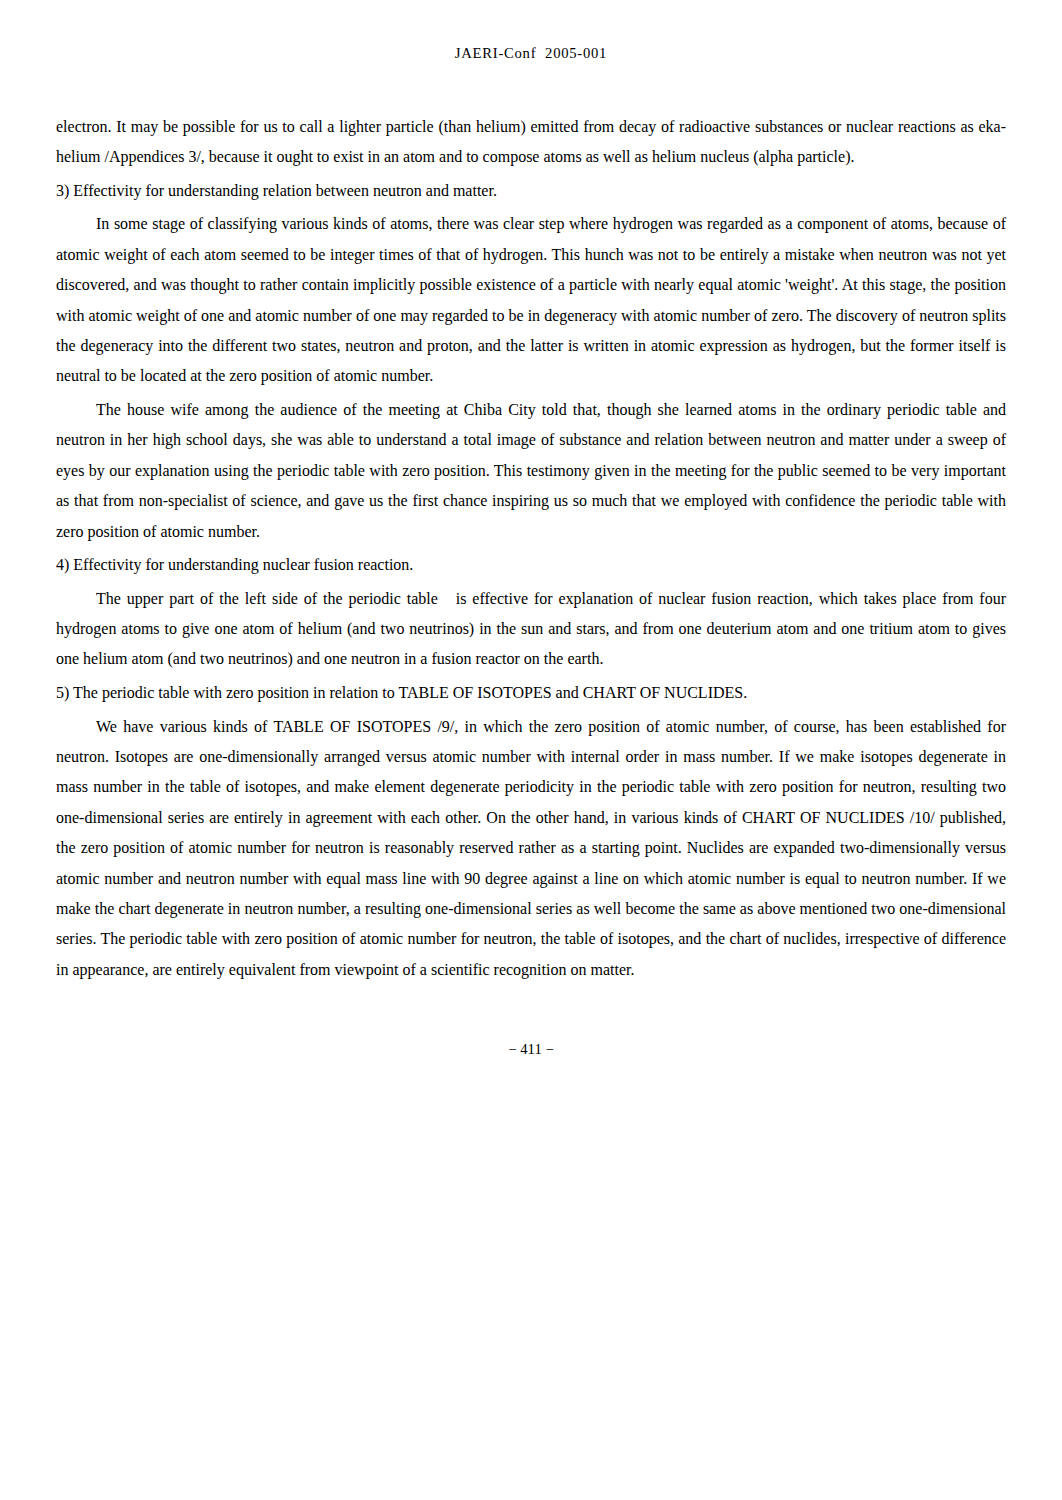JAERI-Conf 2005-001
electron. It may be possible for us to call a lighter particle (than helium) emitted from decay of radioactive substances or nuclear reactions as eka-helium /Appendices 3/, because it ought to exist in an atom and to compose atoms as well as helium nucleus (alpha particle).
3) Effectivity for understanding relation between neutron and matter.
In some stage of classifying various kinds of atoms, there was clear step where hydrogen was regarded as a component of atoms, because of atomic weight of each atom seemed to be integer times of that of hydrogen. This hunch was not to be entirely a mistake when neutron was not yet discovered, and was thought to rather contain implicitly possible existence of a particle with nearly equal atomic 'weight'. At this stage, the position with atomic weight of one and atomic number of one may regarded to be in degeneracy with atomic number of zero. The discovery of neutron splits the degeneracy into the different two states, neutron and proton, and the latter is written in atomic expression as hydrogen, but the former itself is neutral to be located at the zero position of atomic number.
The house wife among the audience of the meeting at Chiba City told that, though she learned atoms in the ordinary periodic table and neutron in her high school days, she was able to understand a total image of substance and relation between neutron and matter under a sweep of eyes by our explanation using the periodic table with zero position. This testimony given in the meeting for the public seemed to be very important as that from non-specialist of science, and gave us the first chance inspiring us so much that we employed with confidence the periodic table with zero position of atomic number.
4) Effectivity for understanding nuclear fusion reaction.
The upper part of the left side of the periodic table is effective for explanation of nuclear fusion reaction, which takes place from four hydrogen atoms to give one atom of helium (and two neutrinos) in the sun and stars, and from one deuterium atom and one tritium atom to gives one helium atom (and two neutrinos) and one neutron in a fusion reactor on the earth.
5) The periodic table with zero position in relation to TABLE OF ISOTOPES and CHART OF NUCLIDES.
We have various kinds of TABLE OF ISOTOPES /9/, in which the zero position of atomic number, of course, has been established for neutron. Isotopes are one-dimensionally arranged versus atomic number with internal order in mass number. If we make isotopes degenerate in mass number in the table of isotopes, and make element degenerate periodicity in the periodic table with zero position for neutron, resulting two one-dimensional series are entirely in agreement with each other. On the other hand, in various kinds of CHART OF NUCLIDES /10/ published, the zero position of atomic number for neutron is reasonably reserved rather as a starting point. Nuclides are expanded two-dimensionally versus atomic number and neutron number with equal mass line with 90 degree against a line on which atomic number is equal to neutron number. If we make the chart degenerate in neutron number, a resulting one-dimensional series as well become the same as above mentioned two one-dimensional series. The periodic table with zero position of atomic number for neutron, the table of isotopes, and the chart of nuclides, irrespective of difference in appearance, are entirely equivalent from viewpoint of a scientific recognition on matter.
− 411 −